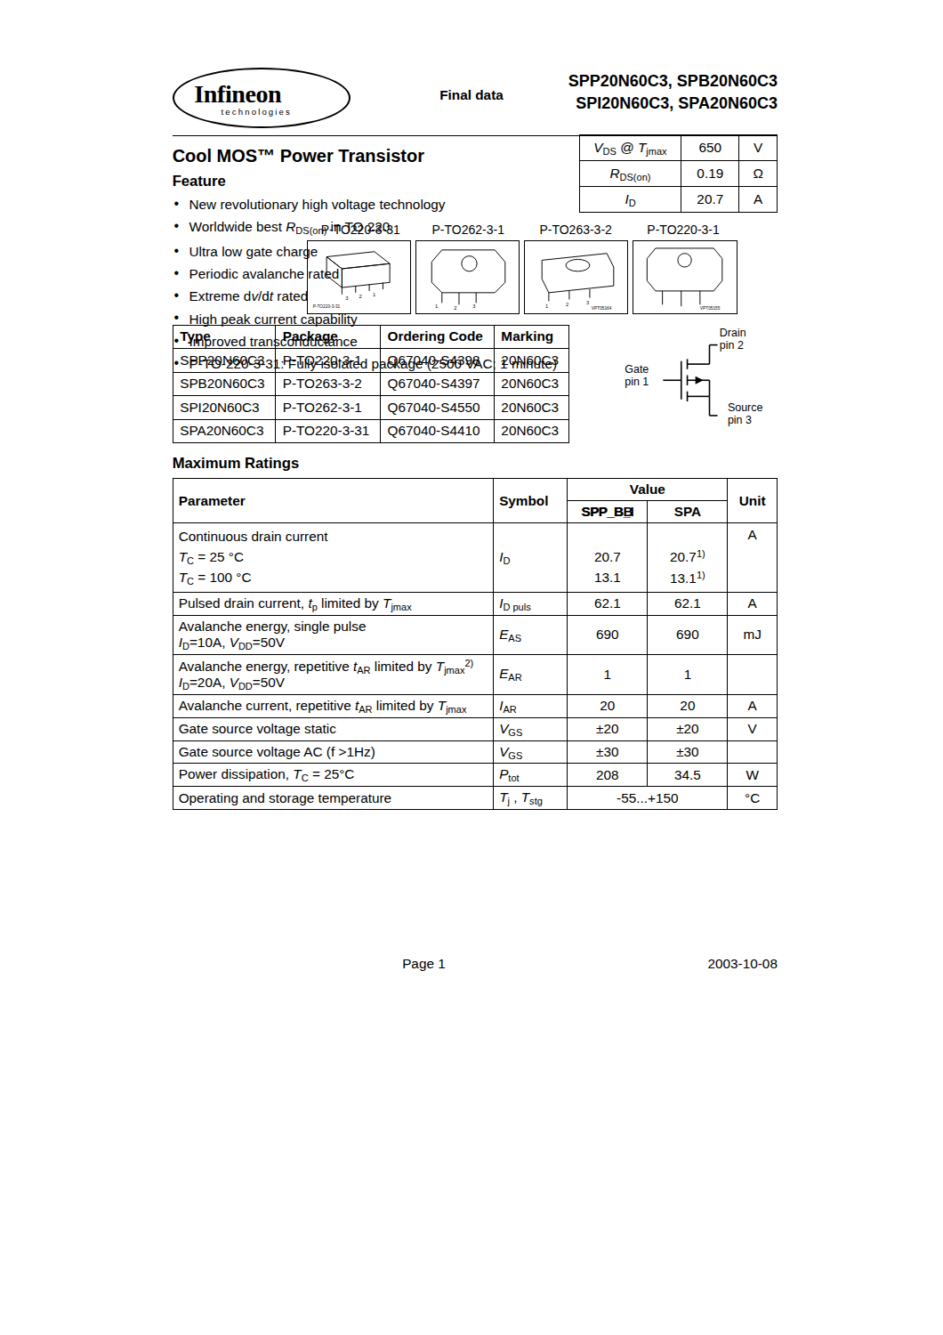Infineon
technologies
SPP20N60C3, SPB20N60C3
SPI20N60C3, SPA20N60C3
Final data
Cool MOS™ Power Transistor
| V DS @ T jmax | 650 | V |
| R DS(on) | 0.19 | Ω |
| I D | 20.7 | A |
Feature
New revolutionary high voltage technology
Worldwide best RDS(on) in TO 220
Ultra low gate charge
Periodic avalanche rated
Extreme dv/dt rated
High peak current capability
Improved transconductance
P-TO-220-3-31: Fully isolated package (2500 VAC; 1 minute)
P-TO220-3-31
P-TO262-3-1
P-TO263-3-2
P-TO220-3-1
3 2 1 P-TO220-3-31
1 2 3
1 2 3 VPT05164
VPT05155
Drain pin 2 Gate pin 1 Source pin 3
| Type | Package | Ordering Code | Marking |
| --- | --- | --- | --- |
| SPP20N60C3 | P-TO220-3-1 | Q67040-S4398 | 20N60C3 |
| SPB20N60C3 | P-TO263-3-2 | Q67040-S4397 | 20N60C3 |
| SPI20N60C3 | P-TO262-3-1 | Q67040-S4550 | 20N60C3 |
| SPA20N60C3 | P-TO220-3-31 | Q67040-S4410 | 20N60C3 |
Maximum Ratings
| Parameter | Symbol | Value | Unit |
| --- | --- | --- | --- |
| SPP_B_I SPP_BB | SPA |
| Continuous drain current T C = 25 °C T C = 100 °C | I D | 20.7 13.1 | 20.7 1) 13.1 1) | A |
| Pulsed drain current, t p limited by T jmax | I D puls | 62.1 | 62.1 | A |
| Avalanche energy, single pulse I D =10A, V DD =50V | E AS | 690 | 690 | mJ |
| Avalanche energy, repetitive t AR limited by T jmax 2) I D =20A, V DD =50V | E AR | 1 | 1 | |
| Avalanche current, repetitive t AR limited by T jmax | I AR | 20 | 20 | A |
| Gate source voltage static | V GS | ±20 | ±20 | V |
| Gate source voltage AC (f >1Hz) | V GS | ±30 | ±30 | |
| Power dissipation, T C = 25°C | P tot | 208 | 34.5 | W |
| Operating and storage temperature | T j , T stg | -55...+150 | °C |
Page 1 2003-10-08